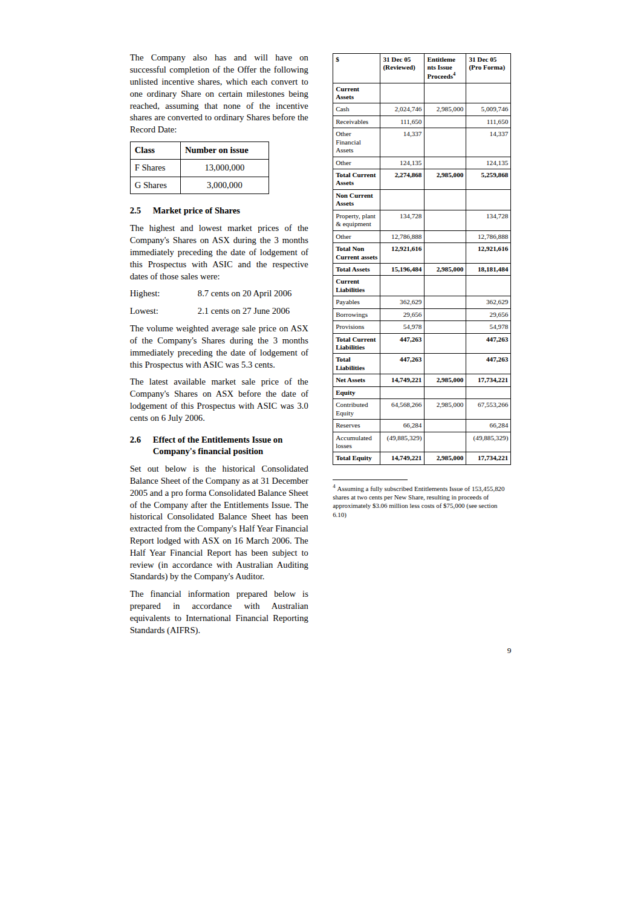The Company also has and will have on successful completion of the Offer the following unlisted incentive shares, which each convert to one ordinary Share on certain milestones being reached, assuming that none of the incentive shares are converted to ordinary Shares before the Record Date:
| Class | Number on issue |
| --- | --- |
| F Shares | 13,000,000 |
| G Shares | 3,000,000 |
2.5 Market price of Shares
The highest and lowest market prices of the Company's Shares on ASX during the 3 months immediately preceding the date of lodgement of this Prospectus with ASIC and the respective dates of those sales were:
Highest:
8.7 cents on 20 April 2006
Lowest:
2.1 cents on 27 June 2006
The volume weighted average sale price on ASX of the Company's Shares during the 3 months immediately preceding the date of lodgement of this Prospectus with ASIC was 5.3 cents.
The latest available market sale price of the Company's Shares on ASX before the date of lodgement of this Prospectus with ASIC was 3.0 cents on 6 July 2006.
2.6 Effect of the Entitlements Issue on Company's financial position
Set out below is the historical Consolidated Balance Sheet of the Company as at 31 December 2005 and a pro forma Consolidated Balance Sheet of the Company after the Entitlements Issue. The historical Consolidated Balance Sheet has been extracted from the Company's Half Year Financial Report lodged with ASX on 16 March 2006. The Half Year Financial Report has been subject to review (in accordance with Australian Auditing Standards) by the Company's Auditor.
The financial information prepared below is prepared in accordance with Australian equivalents to International Financial Reporting Standards (AIFRS).
| $ | 31 Dec 05 (Reviewed) | Entitleme nts Issue Proceeds 4 | 31 Dec 05 (Pro Forma) |
| --- | --- | --- | --- |
| Current Assets | | | |
| Cash | 2,024,746 | 2,985,000 | 5,009,746 |
| Receivables | 111,650 | | 111,650 |
| Other Financial Assets | 14,337 | | 14,337 |
| Other | 124,135 | | 124,135 |
| Total Current Assets | 2,274,868 | 2,985,000 | 5,259,868 |
| Non Current Assets | | | |
| Property, plant & equipment | 134,728 | | 134,728 |
| Other | 12,786,888 | | 12,786,888 |
| Total Non Current assets | 12,921,616 | | 12,921,616 |
| Total Assets | 15,196,484 | 2,985,000 | 18,181,484 |
| Current Liabilities | | | |
| Payables | 362,629 | | 362,629 |
| Borrowings | 29,656 | | 29,656 |
| Provisions | 54,978 | | 54,978 |
| Total Current Liabilities | 447,263 | | 447,263 |
| Total Liabilities | 447,263 | | 447,263 |
| Net Assets | 14,749,221 | 2,985,000 | 17,734,221 |
| Equity | | | |
| Contributed Equity | 64,568,266 | 2,985,000 | 67,553,266 |
| Reserves | 66,284 | | 66,284 |
| Accumulated losses | (49,885,329) | | (49,885,329) |
| Total Equity | 14,749,221 | 2,985,000 | 17,734,221 |
4 Assuming a fully subscribed Entitlements Issue of 153,455,820 shares at two cents per New Share, resulting in proceeds of approximately $3.06 million less costs of $75,000 (see section 6.10)
9